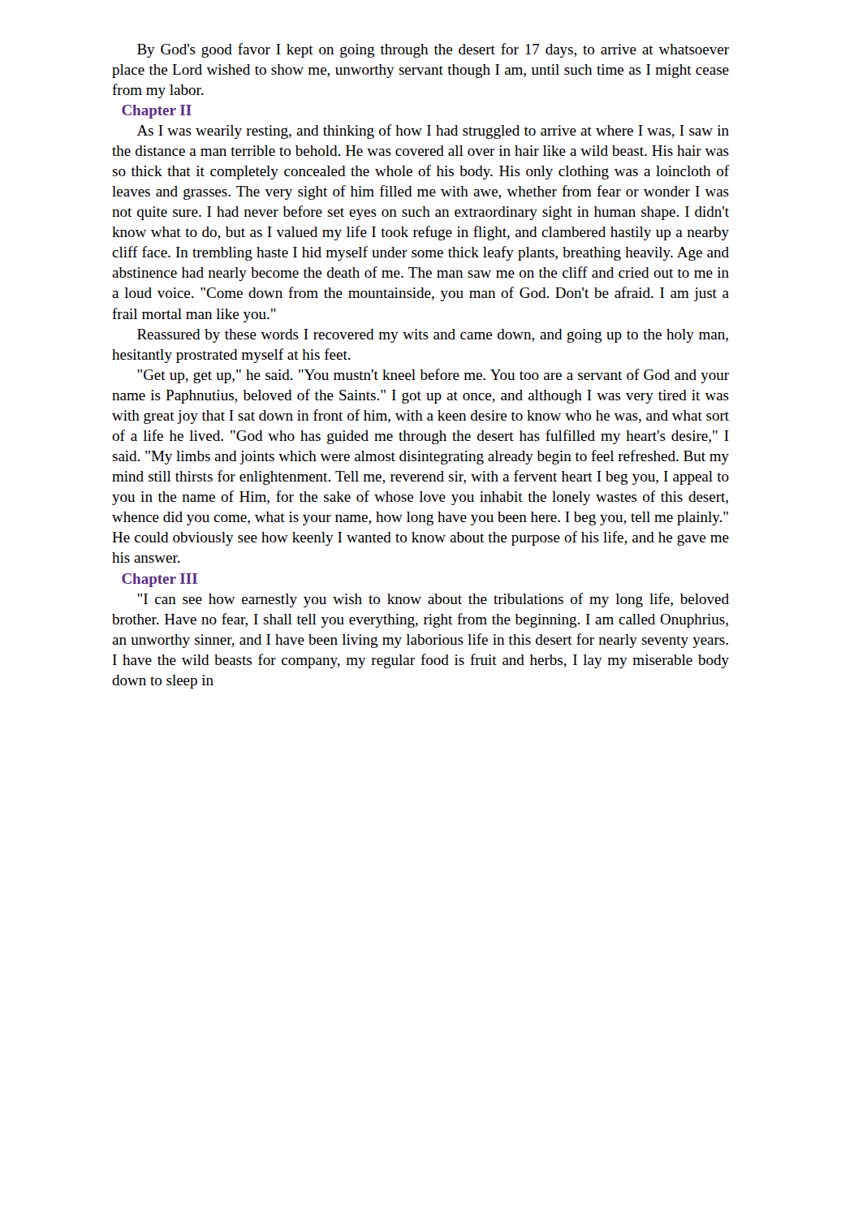By God's good favor I kept on going through the desert for 17 days, to arrive at whatsoever place the Lord wished to show me, unworthy servant though I am, until such time as I might cease from my labor.
Chapter II
As I was wearily resting, and thinking of how I had struggled to arrive at where I was, I saw in the distance a man terrible to behold. He was covered all over in hair like a wild beast. His hair was so thick that it completely concealed the whole of his body. His only clothing was a loincloth of leaves and grasses. The very sight of him filled me with awe, whether from fear or wonder I was not quite sure. I had never before set eyes on such an extraordinary sight in human shape. I didn't know what to do, but as I valued my life I took refuge in flight, and clambered hastily up a nearby cliff face. In trembling haste I hid myself under some thick leafy plants, breathing heavily. Age and abstinence had nearly become the death of me. The man saw me on the cliff and cried out to me in a loud voice. "Come down from the mountainside, you man of God. Don't be afraid. I am just a frail mortal man like you."
Reassured by these words I recovered my wits and came down, and going up to the holy man, hesitantly prostrated myself at his feet.
"Get up, get up," he said. "You mustn't kneel before me. You too are a servant of God and your name is Paphnutius, beloved of the Saints." I got up at once, and although I was very tired it was with great joy that I sat down in front of him, with a keen desire to know who he was, and what sort of a life he lived. "God who has guided me through the desert has fulfilled my heart's desire," I said. "My limbs and joints which were almost disintegrating already begin to feel refreshed. But my mind still thirsts for enlightenment. Tell me, reverend sir, with a fervent heart I beg you, I appeal to you in the name of Him, for the sake of whose love you inhabit the lonely wastes of this desert, whence did you come, what is your name, how long have you been here. I beg you, tell me plainly." He could obviously see how keenly I wanted to know about the purpose of his life, and he gave me his answer.
Chapter III
"I can see how earnestly you wish to know about the tribulations of my long life, beloved brother. Have no fear, I shall tell you everything, right from the beginning. I am called Onuphrius, an unworthy sinner, and I have been living my laborious life in this desert for nearly seventy years. I have the wild beasts for company, my regular food is fruit and herbs, I lay my miserable body down to sleep in